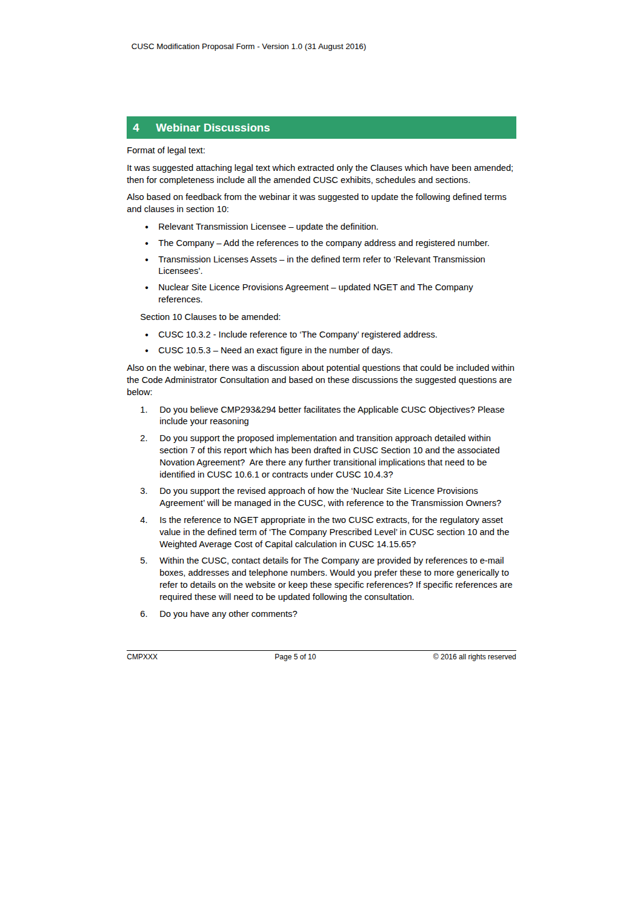CUSC Modification Proposal Form - Version 1.0 (31 August 2016)
4 Webinar Discussions
Format of legal text:
It was suggested attaching legal text which extracted only the Clauses which have been amended; then for completeness include all the amended CUSC exhibits, schedules and sections.
Also based on feedback from the webinar it was suggested to update the following defined terms and clauses in section 10:
Relevant Transmission Licensee – update the definition.
The Company – Add the references to the company address and registered number.
Transmission Licenses Assets – in the defined term refer to ‘Relevant Transmission Licensees’.
Nuclear Site Licence Provisions Agreement – updated NGET and The Company references.
Section 10 Clauses to be amended:
CUSC 10.3.2 - Include reference to ‘The Company’ registered address.
CUSC 10.5.3 – Need an exact figure in the number of days.
Also on the webinar, there was a discussion about potential questions that could be included within the Code Administrator Consultation and based on these discussions the suggested questions are below:
Do you believe CMP293&294 better facilitates the Applicable CUSC Objectives? Please include your reasoning
Do you support the proposed implementation and transition approach detailed within section 7 of this report which has been drafted in CUSC Section 10 and the associated Novation Agreement? Are there any further transitional implications that need to be identified in CUSC 10.6.1 or contracts under CUSC 10.4.3?
Do you support the revised approach of how the ‘Nuclear Site Licence Provisions Agreement’ will be managed in the CUSC, with reference to the Transmission Owners?
Is the reference to NGET appropriate in the two CUSC extracts, for the regulatory asset value in the defined term of ‘The Company Prescribed Level’ in CUSC section 10 and the Weighted Average Cost of Capital calculation in CUSC 14.15.65?
Within the CUSC, contact details for The Company are provided by references to e-mail boxes, addresses and telephone numbers. Would you prefer these to more generically to refer to details on the website or keep these specific references? If specific references are required these will need to be updated following the consultation.
Do you have any other comments?
CMPXXX
Page 5 of 10
© 2016 all rights reserved